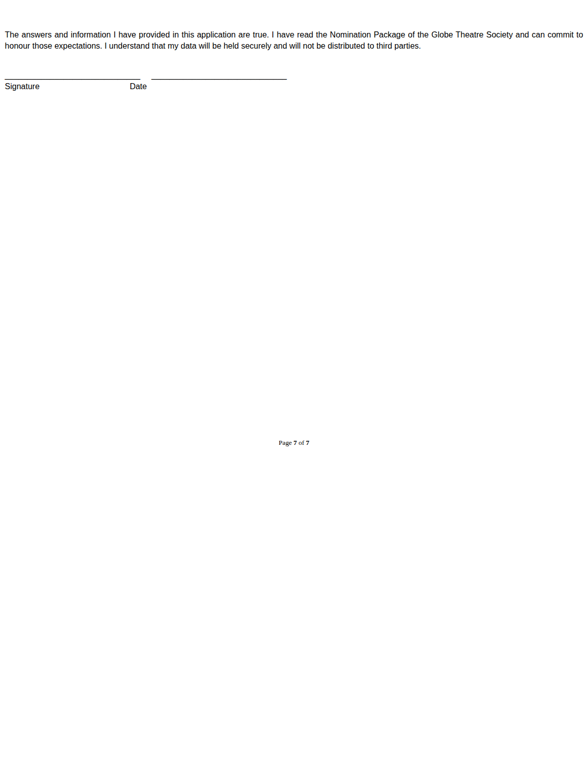The answers and information I have provided in this application are true. I have read the Nomination Package of the Globe Theatre Society and can commit to honour those expectations. I understand that my data will be held securely and will not be distributed to third parties.
______________________________ ______________________________
Signature Date
Page 7 of 7